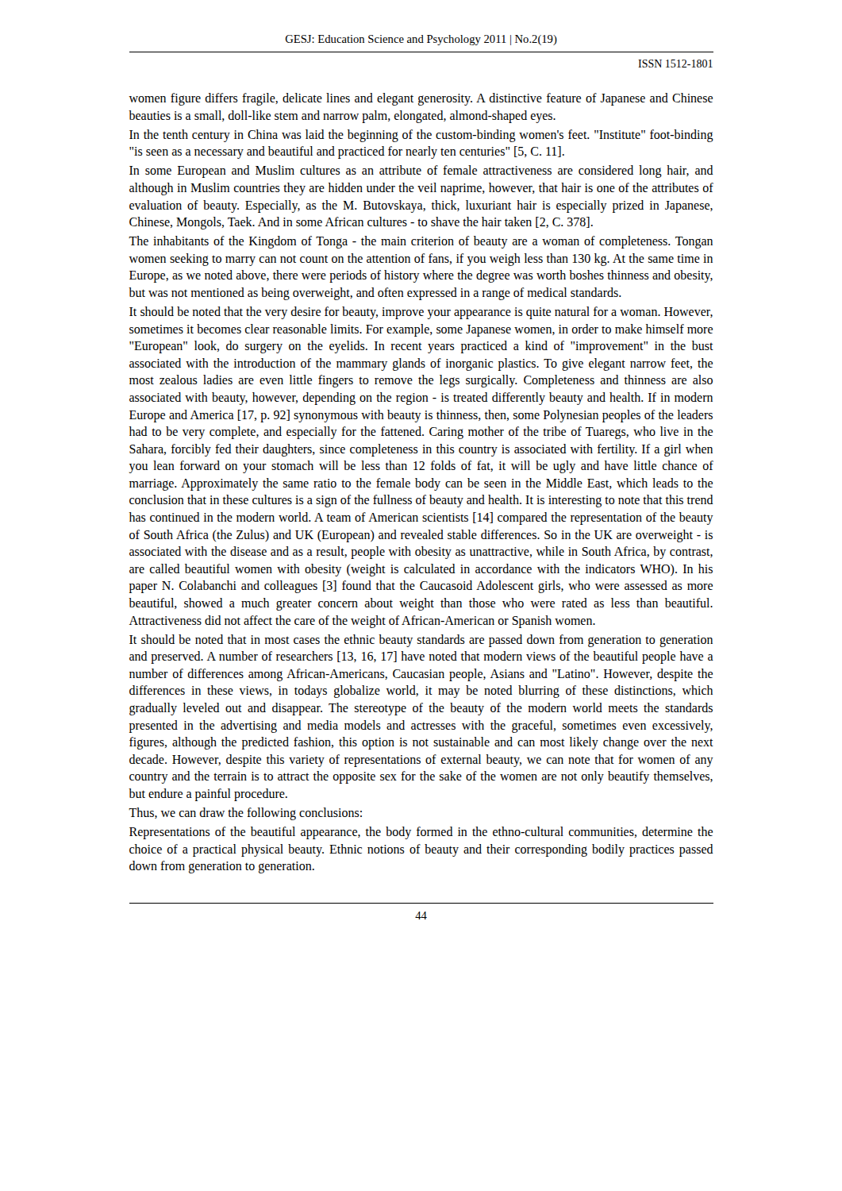GESJ: Education Science and Psychology 2011 | No.2(19)
ISSN 1512-1801
women figure differs fragile, delicate lines and elegant generosity. A distinctive feature of Japanese and Chinese beauties is a small, doll-like stem and narrow palm, elongated, almond-shaped eyes.
In the tenth century in China was laid the beginning of the custom-binding women's feet. "Institute" foot-binding "is seen as a necessary and beautiful and practiced for nearly ten centuries" [5, C. 11].
In some European and Muslim cultures as an attribute of female attractiveness are considered long hair, and although in Muslim countries they are hidden under the veil naprime, however, that hair is one of the attributes of evaluation of beauty. Especially, as the M. Butovskaya, thick, luxuriant hair is especially prized in Japanese, Chinese, Mongols, Taek. And in some African cultures - to shave the hair taken [2, C. 378].
The inhabitants of the Kingdom of Tonga - the main criterion of beauty are a woman of completeness. Tongan women seeking to marry can not count on the attention of fans, if you weigh less than 130 kg. At the same time in Europe, as we noted above, there were periods of history where the degree was worth boshes thinness and obesity, but was not mentioned as being overweight, and often expressed in a range of medical standards.
It should be noted that the very desire for beauty, improve your appearance is quite natural for a woman. However, sometimes it becomes clear reasonable limits. For example, some Japanese women, in order to make himself more "European" look, do surgery on the eyelids. In recent years practiced a kind of "improvement" in the bust associated with the introduction of the mammary glands of inorganic plastics. To give elegant narrow feet, the most zealous ladies are even little fingers to remove the legs surgically. Completeness and thinness are also associated with beauty, however, depending on the region - is treated differently beauty and health. If in modern Europe and America [17, p. 92] synonymous with beauty is thinness, then, some Polynesian peoples of the leaders had to be very complete, and especially for the fattened. Caring mother of the tribe of Tuaregs, who live in the Sahara, forcibly fed their daughters, since completeness in this country is associated with fertility. If a girl when you lean forward on your stomach will be less than 12 folds of fat, it will be ugly and have little chance of marriage. Approximately the same ratio to the female body can be seen in the Middle East, which leads to the conclusion that in these cultures is a sign of the fullness of beauty and health. It is interesting to note that this trend has continued in the modern world. A team of American scientists [14] compared the representation of the beauty of South Africa (the Zulus) and UK (European) and revealed stable differences. So in the UK are overweight - is associated with the disease and as a result, people with obesity as unattractive, while in South Africa, by contrast, are called beautiful women with obesity (weight is calculated in accordance with the indicators WHO). In his paper N. Colabanchi and colleagues [3] found that the Caucasoid Adolescent girls, who were assessed as more beautiful, showed a much greater concern about weight than those who were rated as less than beautiful. Attractiveness did not affect the care of the weight of African-American or Spanish women.
It should be noted that in most cases the ethnic beauty standards are passed down from generation to generation and preserved. A number of researchers [13, 16, 17] have noted that modern views of the beautiful people have a number of differences among African-Americans, Caucasian people, Asians and "Latino". However, despite the differences in these views, in todays globalize world, it may be noted blurring of these distinctions, which gradually leveled out and disappear. The stereotype of the beauty of the modern world meets the standards presented in the advertising and media models and actresses with the graceful, sometimes even excessively, figures, although the predicted fashion, this option is not sustainable and can most likely change over the next decade. However, despite this variety of representations of external beauty, we can note that for women of any country and the terrain is to attract the opposite sex for the sake of the women are not only beautify themselves, but endure a painful procedure.
Thus, we can draw the following conclusions:
Representations of the beautiful appearance, the body formed in the ethno-cultural communities, determine the choice of a practical physical beauty. Ethnic notions of beauty and their corresponding bodily practices passed down from generation to generation.
44